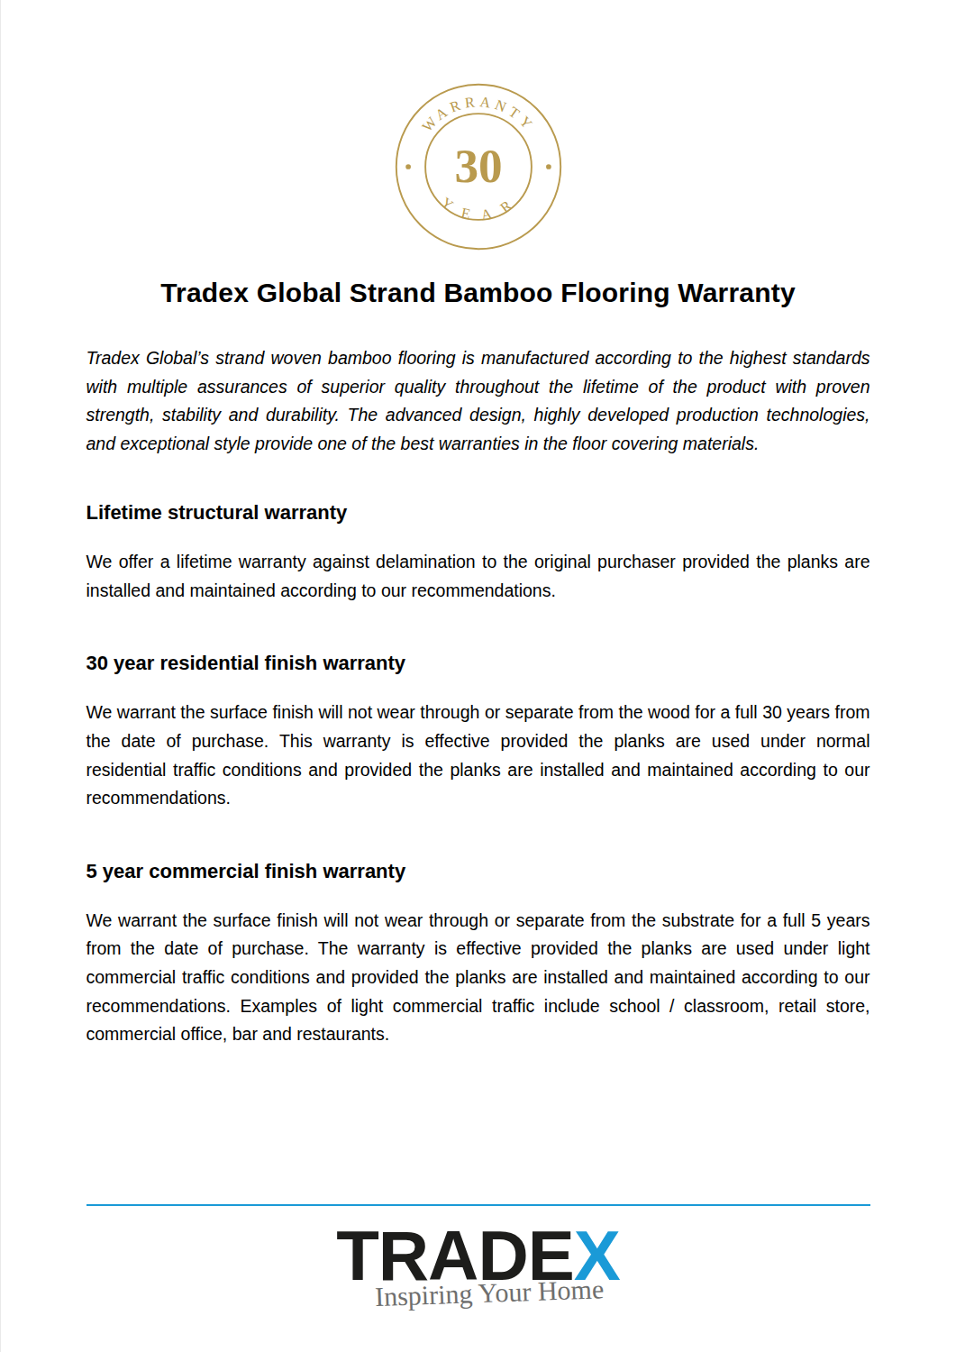WARRANTY Y E A R 30
Tradex Global Strand Bamboo Flooring Warranty
Tradex Global’s strand woven bamboo flooring is manufactured according to the highest standards with multiple assurances of superior quality throughout the lifetime of the product with proven strength, stability and durability. The advanced design, highly developed production technologies, and exceptional style provide one of the best warranties in the floor covering materials.
Lifetime structural warranty
We offer a lifetime warranty against delamination to the original purchaser provided the planks are installed and maintained according to our recommendations.
30 year residential finish warranty
We warrant the surface finish will not wear through or separate from the wood for a full 30 years from the date of purchase. This warranty is effective provided the planks are used under normal residential traffic conditions and provided the planks are installed and maintained according to our recommendations.
5 year commercial finish warranty
We warrant the surface finish will not wear through or separate from the substrate for a full 5 years from the date of purchase. The warranty is effective provided the planks are used under light commercial traffic conditions and provided the planks are installed and maintained according to our recommendations. Examples of light commercial traffic include school / classroom, retail store, commercial office, bar and restaurants.
TRADEX
Inspiring Your Home